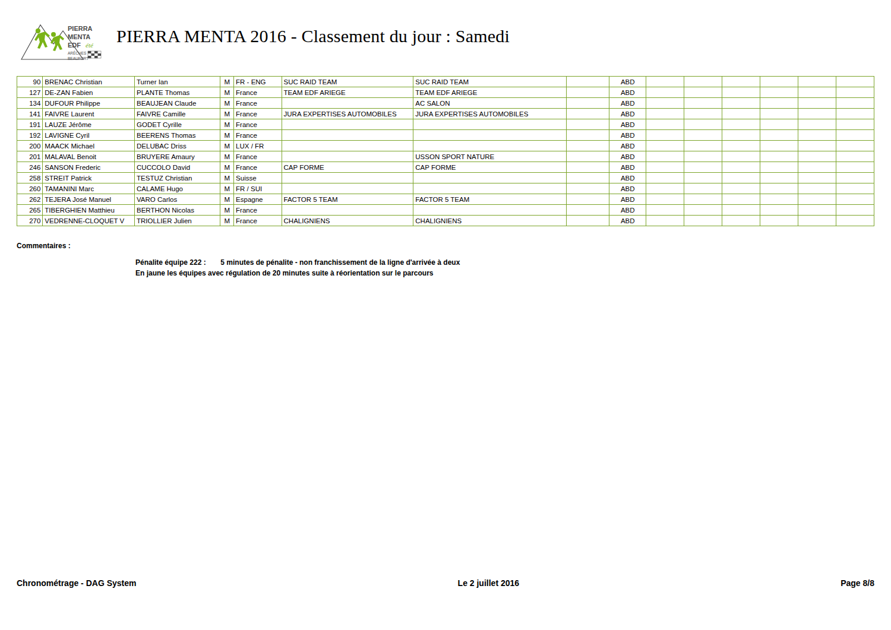PIERRA MENTA EDF été ARÊCHES :: BEAUFORT
PIERRA MENTA 2016 - Classement du jour : Samedi
| 90 | BRENAC Christian | Turner Ian | M | FR - ENG | SUC RAID TEAM | SUC RAID TEAM | | ABD | | | | | | |
| 127 | DE-ZAN Fabien | PLANTE Thomas | M | France | TEAM EDF ARIEGE | TEAM EDF ARIEGE | | ABD | | | | | | |
| 134 | DUFOUR Philippe | BEAUJEAN Claude | M | France | | AC SALON | | ABD | | | | | | |
| 141 | FAIVRE Laurent | FAIVRE Camille | M | France | JURA EXPERTISES AUTOMOBILES | JURA EXPERTISES AUTOMOBILES | | ABD | | | | | | |
| 191 | LAUZE Jérôme | GODET Cyrille | M | France | | | | ABD | | | | | | |
| 192 | LAVIGNE Cyril | BEERENS Thomas | M | France | | | | ABD | | | | | | |
| 200 | MAACK Michael | DELUBAC Driss | M | LUX / FR | | | | ABD | | | | | | |
| 201 | MALAVAL Benoit | BRUYERE Amaury | M | France | | USSON SPORT NATURE | | ABD | | | | | | |
| 246 | SANSON Frederic | CUCCOLO David | M | France | CAP FORME | CAP FORME | | ABD | | | | | | |
| 258 | STREIT Patrick | TESTUZ Christian | M | Suisse | | | | ABD | | | | | | |
| 260 | TAMANINI Marc | CALAME Hugo | M | FR / SUI | | | | ABD | | | | | | |
| 262 | TEJERA José Manuel | VARO Carlos | M | Espagne | FACTOR 5 TEAM | FACTOR 5 TEAM | | ABD | | | | | | |
| 265 | TIBERGHIEN Matthieu | BERTHON Nicolas | M | France | | | | ABD | | | | | | |
| 270 | VEDRENNE-CLOQUET V | TRIOLLIER Julien | M | France | CHALIGNIENS | CHALIGNIENS | | ABD | | | | | | |
Commentaires :
Pénalite équipe 222 : 5 minutes de pénalite - non franchissement de la ligne d'arrivée à deux
En jaune les équipes avec régulation de 20 minutes suite à réorientation sur le parcours
Chronométrage - DAG System
Le 2 juillet 2016
Page 8/8